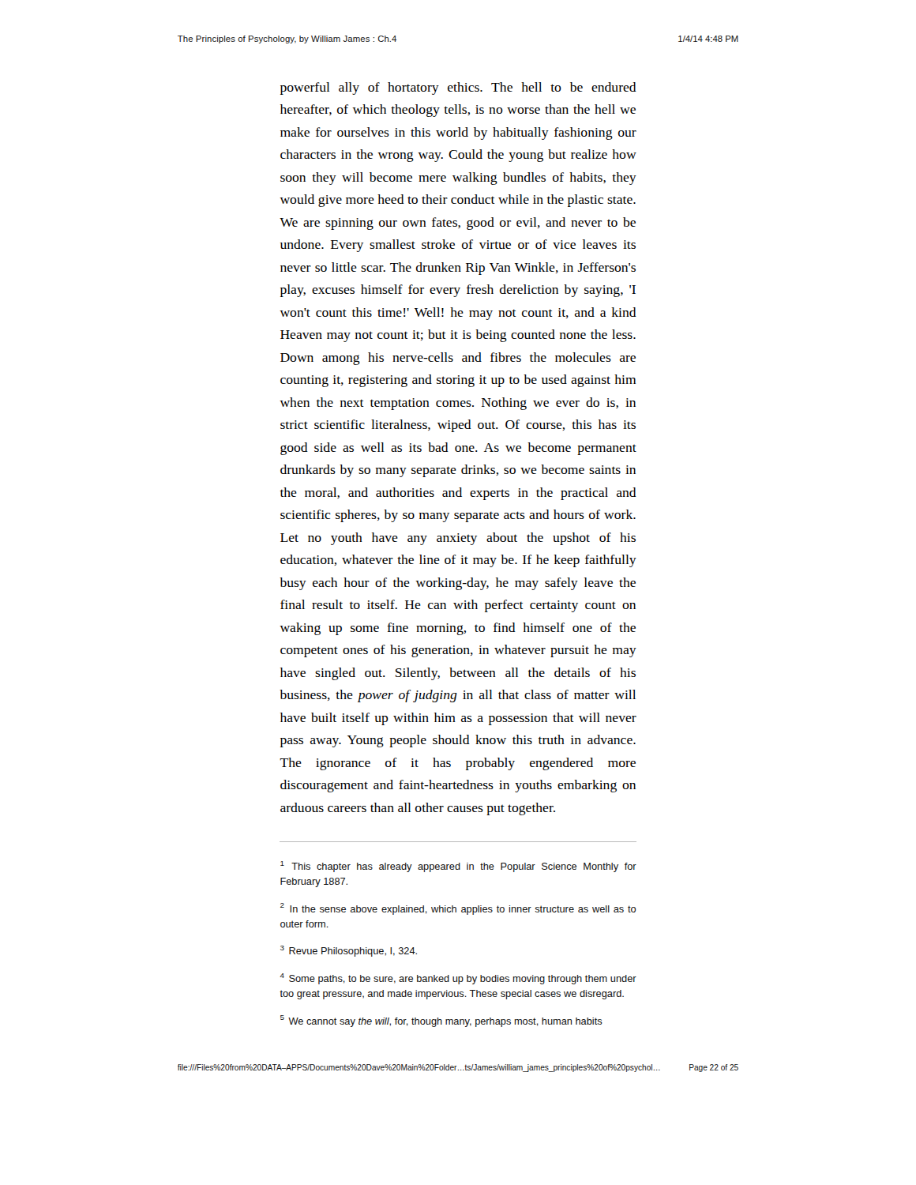The Principles of Psychology, by William James : Ch.4 1/4/14 4:48 PM
powerful ally of hortatory ethics. The hell to be endured hereafter, of which theology tells, is no worse than the hell we make for ourselves in this world by habitually fashioning our characters in the wrong way. Could the young but realize how soon they will become mere walking bundles of habits, they would give more heed to their conduct while in the plastic state. We are spinning our own fates, good or evil, and never to be undone. Every smallest stroke of virtue or of vice leaves its never so little scar. The drunken Rip Van Winkle, in Jefferson's play, excuses himself for every fresh dereliction by saying, 'I won't count this time!' Well! he may not count it, and a kind Heaven may not count it; but it is being counted none the less. Down among his nerve-cells and fibres the molecules are counting it, registering and storing it up to be used against him when the next temptation comes. Nothing we ever do is, in strict scientific literalness, wiped out. Of course, this has its good side as well as its bad one. As we become permanent drunkards by so many separate drinks, so we become saints in the moral, and authorities and experts in the practical and scientific spheres, by so many separate acts and hours of work. Let no youth have any anxiety about the upshot of his education, whatever the line of it may be. If he keep faithfully busy each hour of the working-day, he may safely leave the final result to itself. He can with perfect certainty count on waking up some fine morning, to find himself one of the competent ones of his generation, in whatever pursuit he may have singled out. Silently, between all the details of his business, the power of judging in all that class of matter will have built itself up within him as a possession that will never pass away. Young people should know this truth in advance. The ignorance of it has probably engendered more discouragement and faint-heartedness in youths embarking on arduous careers than all other causes put together.
1 This chapter has already appeared in the Popular Science Monthly for February 1887.
2 In the sense above explained, which applies to inner structure as well as to outer form.
3 Revue Philosophique, I, 324.
4 Some paths, to be sure, are banked up by bodies moving through them under too great pressure, and made impervious. These special cases we disregard.
5 We cannot say the will, for, though many, perhaps most, human habits
file:///Files%20from%20DATA–APPS/Documents%20Dave%20Main%20Folder…ts/James/william_james_principles%20of%20psychology/chapter4.html Page 22 of 25